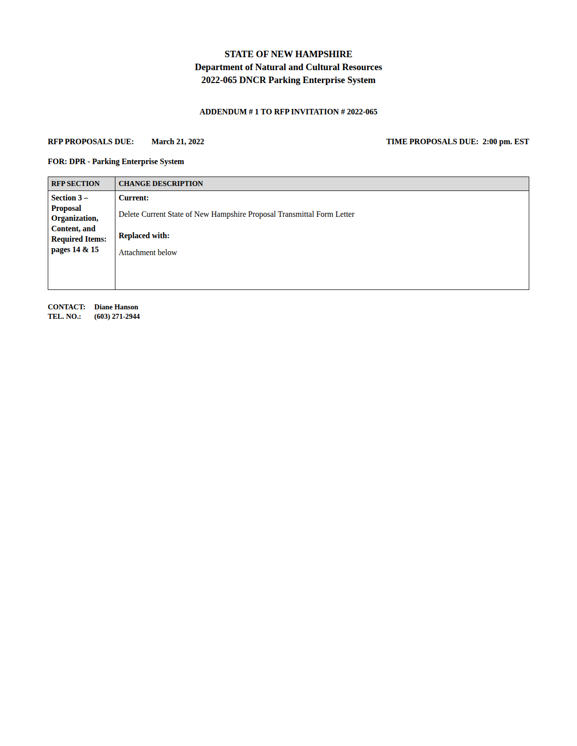STATE OF NEW HAMPSHIRE
Department of Natural and Cultural Resources
2022-065 DNCR Parking Enterprise System
ADDENDUM # 1 TO RFP INVITATION # 2022-065
TIME PROPOSALS DUE: 2:00 pm. EST RFP PROPOSALS DUE: March 21, 2022
FOR: DPR - Parking Enterprise System
| RFP SECTION | CHANGE DESCRIPTION |
| --- | --- |
| Section 3 – Proposal Organization, Content, and Required Items: pages 14 & 15 | Current: Delete Current State of New Hampshire Proposal Transmittal Form Letter Replaced with: Attachment below |
| CONTACT: | Diane Hanson |
| TEL. NO.: | (603) 271-2944 |